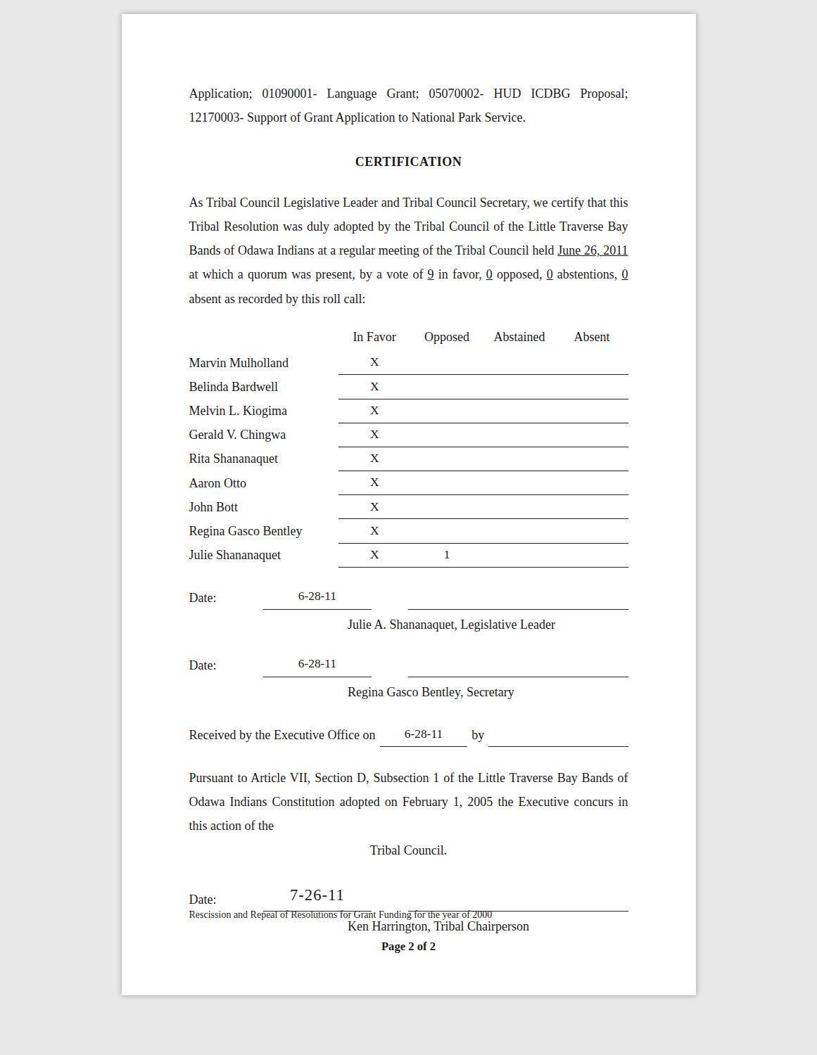Application; 01090001- Language Grant; 05070002- HUD ICDBG Proposal; 12170003- Support of Grant Application to National Park Service.
CERTIFICATION
As Tribal Council Legislative Leader and Tribal Council Secretary, we certify that this Tribal Resolution was duly adopted by the Tribal Council of the Little Traverse Bay Bands of Odawa Indians at a regular meeting of the Tribal Council held June 26, 2011 at which a quorum was present, by a vote of 9 in favor, 0 opposed, 0 abstentions, 0 absent as recorded by this roll call:
| | In Favor | Opposed | Abstained | Absent |
| --- | --- | --- | --- | --- |
| Marvin Mulholland | X | | | |
| Belinda Bardwell | X | | | |
| Melvin L. Kiogima | X | | | |
| Gerald V. Chingwa | X | | | |
| Rita Shananaquet | X | | | |
| Aaron Otto | X | | | |
| John Bott | X | | | |
| Regina Gasco Bentley | X | | | |
| Julie Shananaquet | X | 1 | | |
Date: 6-28-11
Julie A. Shananaquet, Legislative Leader
Date: 6-28-11
Regina Gasco Bentley, Secretary
Received by the Executive Office on 6-28-11 by
Pursuant to Article VII, Section D, Subsection 1 of the Little Traverse Bay Bands of Odawa Indians Constitution adopted on February 1, 2005 the Executive concurs in this action of the Tribal Council.
Date: 7-26-11
Ken Harrington, Tribal Chairperson
Rescission and Repeal of Resolutions for Grant Funding for the year of 2000
Page 2 of 2